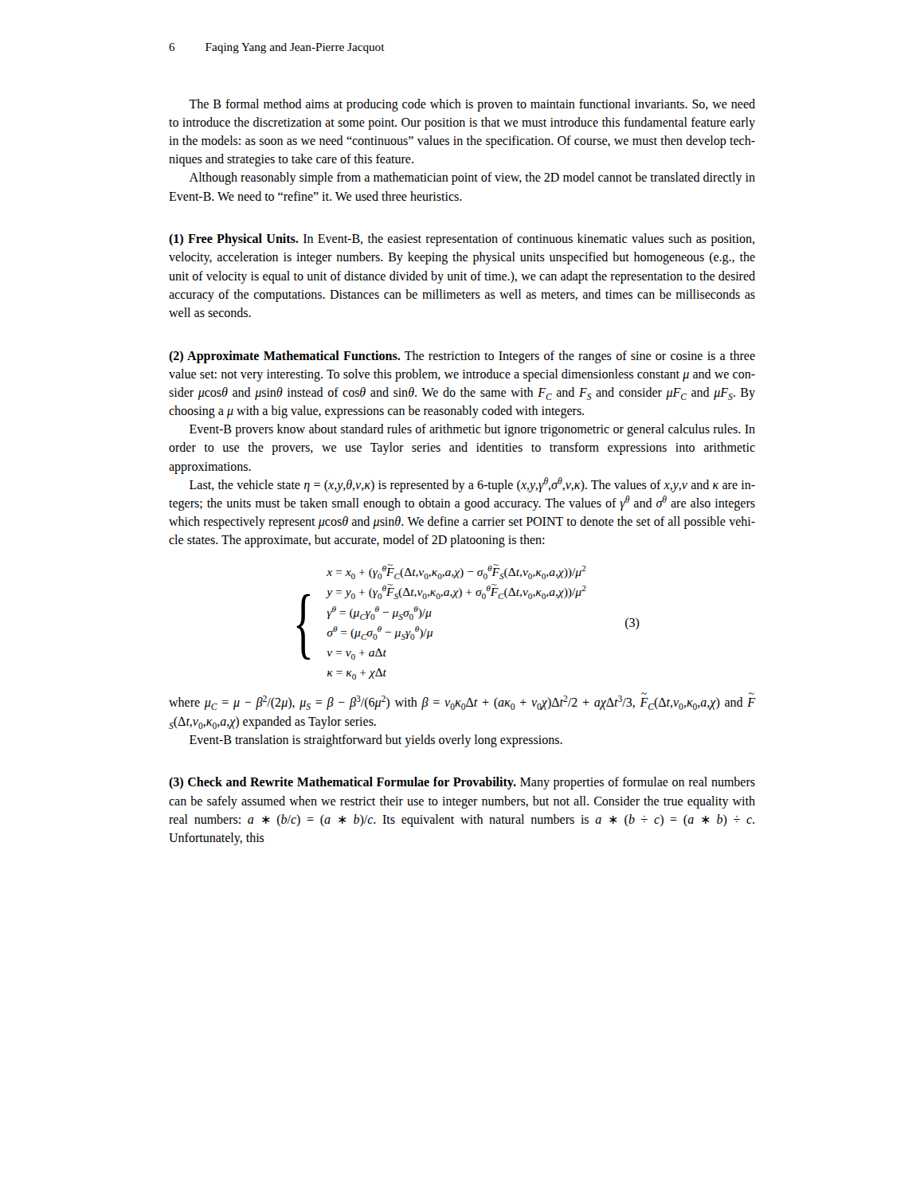6 Faqing Yang and Jean-Pierre Jacquot
The B formal method aims at producing code which is proven to maintain functional invariants. So, we need to introduce the discretization at some point. Our position is that we must introduce this fundamental feature early in the models: as soon as we need “continuous” values in the specification. Of course, we must then develop techniques and strategies to take care of this feature.
Although reasonably simple from a mathematician point of view, the 2D model cannot be translated directly in Event-B. We need to “refine” it. We used three heuristics.
(1) Free Physical Units.
In Event-B, the easiest representation of continuous kinematic values such as position, velocity, acceleration is integer numbers. By keeping the physical units unspecified but homogeneous (e.g., the unit of velocity is equal to unit of distance divided by unit of time.), we can adapt the representation to the desired accuracy of the computations. Distances can be millimeters as well as meters, and times can be milliseconds as well as seconds.
(2) Approximate Mathematical Functions.
The restriction to Integers of the ranges of sine or cosine is a three value set: not very interesting. To solve this problem, we introduce a special dimensionless constant μ and we consider μcosθ and μsinθ instead of cosθ and sinθ. We do the same with FC and FS and consider μFC and μFS. By choosing a μ with a big value, expressions can be reasonably coded with integers.
Event-B provers know about standard rules of arithmetic but ignore trigonometric or general calculus rules. In order to use the provers, we use Taylor series and identities to transform expressions into arithmetic approximations.
Last, the vehicle state η = (x,y,θ,v,κ) is represented by a 6-tuple (x,y,γθ,σθ,v,κ). The values of x,y,v and κ are integers; the units must be taken small enough to obtain a good accuracy. The values of γθ and σθ are also integers which respectively represent μcosθ and μsinθ. We define a carrier set POINT to denote the set of all possible vehicle states. The approximate, but accurate, model of 2D platooning is then:
{
x = x0 + (γ0θ~FC(Δt,v0,κ0,a,χ) − σ0θ~FS(Δt,v0,κ0,a,χ))/μ2
y = y0 + (γ0θ~FS(Δt,v0,κ0,a,χ) + σ0θ~FC(Δt,v0,κ0,a,χ))/μ2
γθ = (μCγ0θ − μSσ0θ)/μ
σθ = (μCσ0θ − μSγ0θ)/μ
v = v0 + a Δt
κ = κ0 + χ Δt
(3)
where μC = μ − β2/(2μ), μS = β − β3/(6μ2) with β = v0κ0Δt + (aκ0 + v0χ)Δt2/2 + aχ Δt3/3, ~FC(Δt,v0,κ0,a,χ) and ~FS(Δt,v0,κ0,a,χ) expanded as Taylor series.
Event-B translation is straightforward but yields overly long expressions.
(3) Check and Rewrite Mathematical Formulae for Provability.
Many properties of formulae on real numbers can be safely assumed when we restrict their use to integer numbers, but not all. Consider the true equality with real numbers: a ∗ (b/c) = (a ∗ b)/c. Its equivalent with natural numbers is a ∗ (b ÷ c) = (a ∗ b) ÷ c. Unfortunately, this